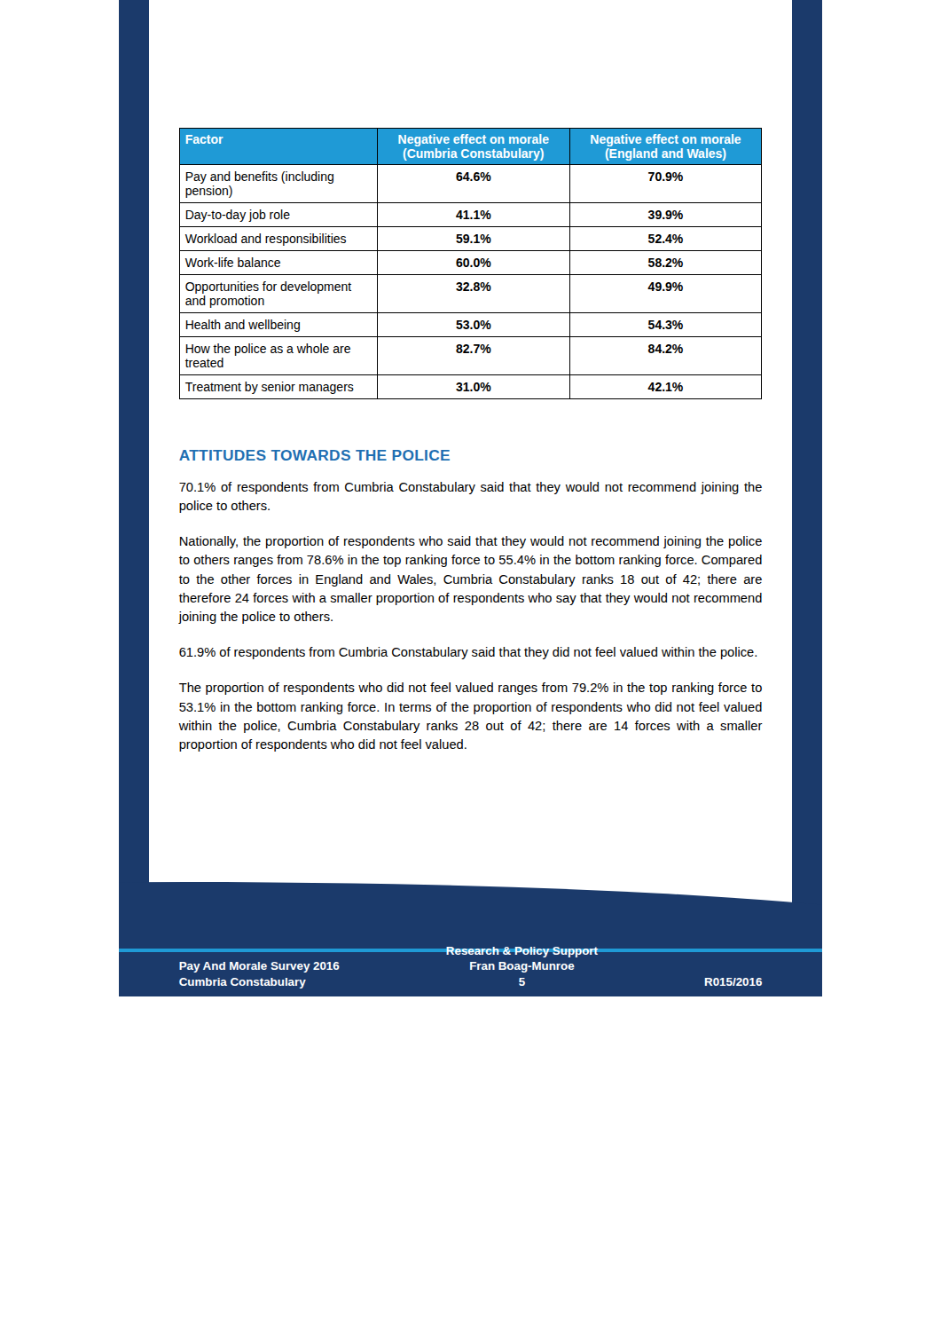| Factor | Negative effect on morale (Cumbria Constabulary) | Negative effect on morale (England and Wales) |
| --- | --- | --- |
| Pay and benefits (including pension) | 64.6% | 70.9% |
| Day-to-day job role | 41.1% | 39.9% |
| Workload and responsibilities | 59.1% | 52.4% |
| Work-life balance | 60.0% | 58.2% |
| Opportunities for development and promotion | 32.8% | 49.9% |
| Health and wellbeing | 53.0% | 54.3% |
| How the police as a whole are treated | 82.7% | 84.2% |
| Treatment by senior managers | 31.0% | 42.1% |
ATTITUDES TOWARDS THE POLICE
70.1% of respondents from Cumbria Constabulary said that they would not recommend joining the police to others.
Nationally, the proportion of respondents who said that they would not recommend joining the police to others ranges from 78.6% in the top ranking force to 55.4% in the bottom ranking force. Compared to the other forces in England and Wales, Cumbria Constabulary ranks 18 out of 42; there are therefore 24 forces with a smaller proportion of respondents who say that they would not recommend joining the police to others.
61.9% of respondents from Cumbria Constabulary said that they did not feel valued within the police.
The proportion of respondents who did not feel valued ranges from 79.2% in the top ranking force to 53.1% in the bottom ranking force. In terms of the proportion of respondents who did not feel valued within the police, Cumbria Constabulary ranks 28 out of 42; there are 14 forces with a smaller proportion of respondents who did not feel valued.
Pay And Morale Survey 2016
Cumbria Constabulary
Research & Policy Support
Fran Boag-Munroe
5
R015/2016